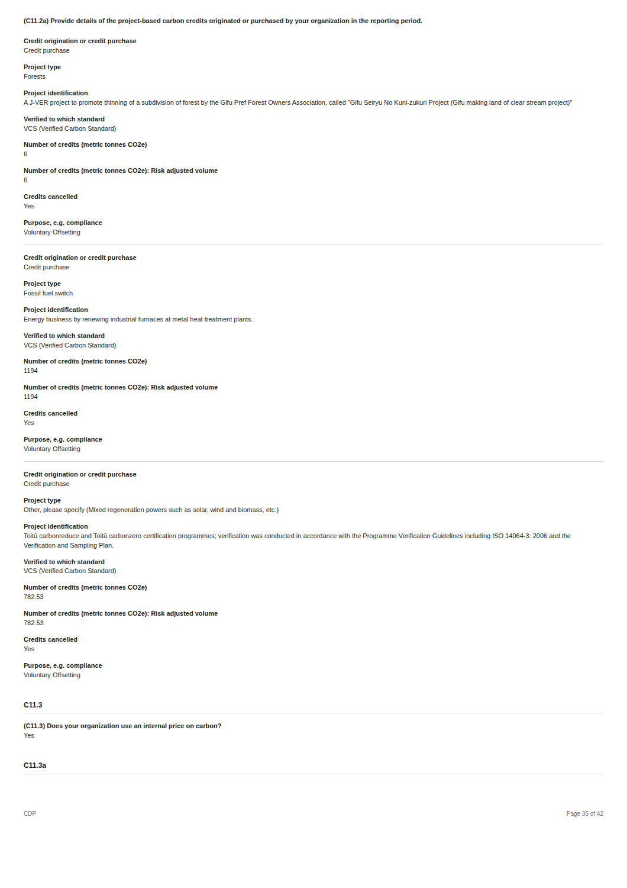(C11.2a) Provide details of the project-based carbon credits originated or purchased by your organization in the reporting period.
Credit origination or credit purchase
Credit purchase
Project type
Forests
Project identification
A J-VER project to promote thinning of a subdivision of forest by the Gifu Pref Forest Owners Association, called "Gifu Seiryu No Kuni-zukuri Project (Gifu making land of clear stream project)"
Verified to which standard
VCS (Verified Carbon Standard)
Number of credits (metric tonnes CO2e)
6
Number of credits (metric tonnes CO2e): Risk adjusted volume
6
Credits cancelled
Yes
Purpose, e.g. compliance
Voluntary Offsetting
Credit origination or credit purchase
Credit purchase
Project type
Fossil fuel switch
Project identification
Energy business by renewing industrial furnaces at metal heat treatment plants.
Verified to which standard
VCS (Verified Carbon Standard)
Number of credits (metric tonnes CO2e)
1194
Number of credits (metric tonnes CO2e): Risk adjusted volume
1194
Credits cancelled
Yes
Purpose, e.g. compliance
Voluntary Offsetting
Credit origination or credit purchase
Credit purchase
Project type
Other, please specify (Mixed regeneration powers such as solar, wind and biomass, etc.)
Project identification
Toitū carbonreduce and Toitū carbonzero certification programmes; verification was conducted in accordance with the Programme Verification Guidelines including ISO 14064-3: 2006 and the Verification and Sampling Plan.
Verified to which standard
VCS (Verified Carbon Standard)
Number of credits (metric tonnes CO2e)
782.53
Number of credits (metric tonnes CO2e): Risk adjusted volume
782.53
Credits cancelled
Yes
Purpose, e.g. compliance
Voluntary Offsetting
C11.3
(C11.3) Does your organization use an internal price on carbon?
Yes
C11.3a
CDP Page 35 of 42